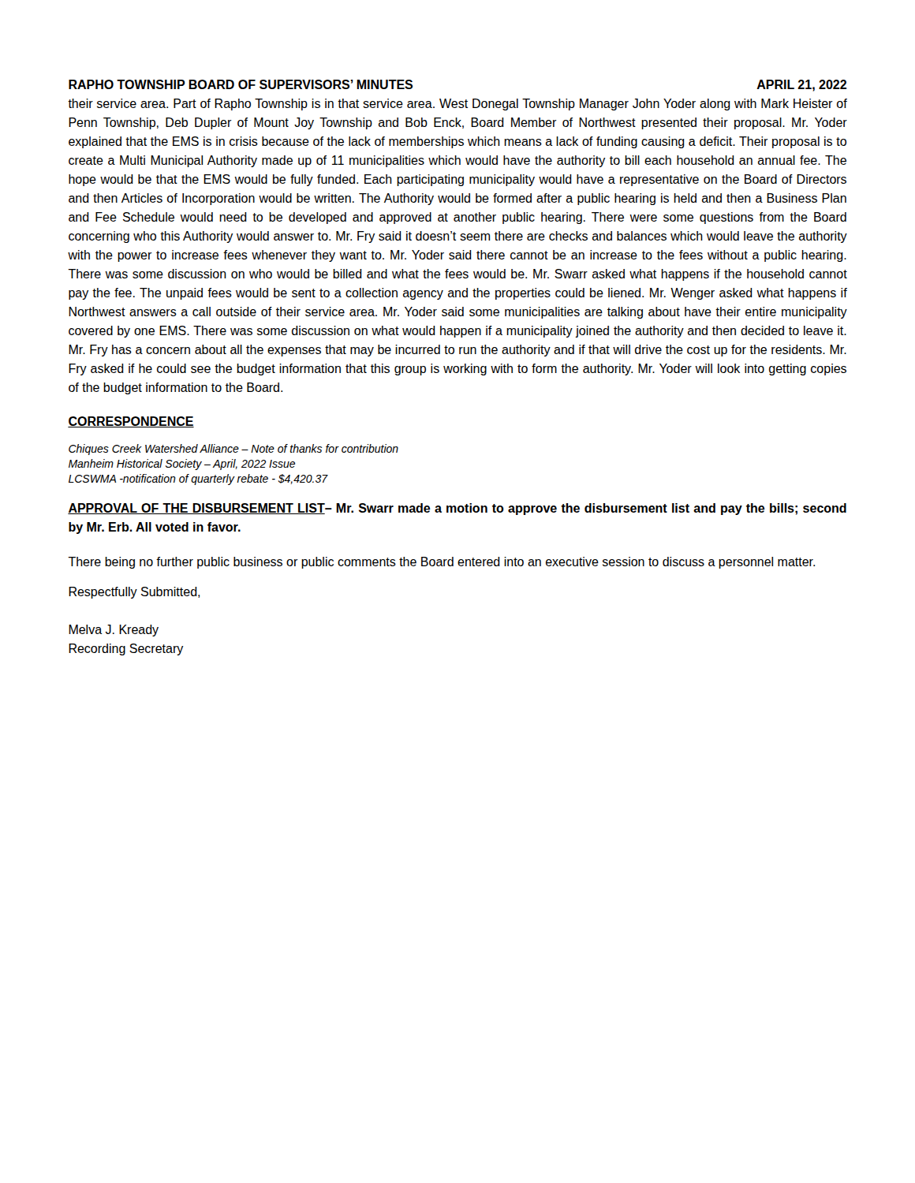RAPHO TOWNSHIP BOARD OF SUPERVISORS’ MINUTES APRIL 21, 2022
their service area. Part of Rapho Township is in that service area. West Donegal Township Manager John Yoder along with Mark Heister of Penn Township, Deb Dupler of Mount Joy Township and Bob Enck, Board Member of Northwest presented their proposal. Mr. Yoder explained that the EMS is in crisis because of the lack of memberships which means a lack of funding causing a deficit. Their proposal is to create a Multi Municipal Authority made up of 11 municipalities which would have the authority to bill each household an annual fee. The hope would be that the EMS would be fully funded. Each participating municipality would have a representative on the Board of Directors and then Articles of Incorporation would be written. The Authority would be formed after a public hearing is held and then a Business Plan and Fee Schedule would need to be developed and approved at another public hearing. There were some questions from the Board concerning who this Authority would answer to. Mr. Fry said it doesn’t seem there are checks and balances which would leave the authority with the power to increase fees whenever they want to. Mr. Yoder said there cannot be an increase to the fees without a public hearing. There was some discussion on who would be billed and what the fees would be. Mr. Swarr asked what happens if the household cannot pay the fee. The unpaid fees would be sent to a collection agency and the properties could be liened. Mr. Wenger asked what happens if Northwest answers a call outside of their service area. Mr. Yoder said some municipalities are talking about have their entire municipality covered by one EMS. There was some discussion on what would happen if a municipality joined the authority and then decided to leave it. Mr. Fry has a concern about all the expenses that may be incurred to run the authority and if that will drive the cost up for the residents. Mr. Fry asked if he could see the budget information that this group is working with to form the authority. Mr. Yoder will look into getting copies of the budget information to the Board.
CORRESPONDENCE
Chiques Creek Watershed Alliance – Note of thanks for contribution
Manheim Historical Society – April, 2022 Issue
LCSWMA -notification of quarterly rebate - $4,420.37
APPROVAL OF THE DISBURSEMENT LIST– Mr. Swarr made a motion to approve the disbursement list and pay the bills; second by Mr. Erb. All voted in favor.
There being no further public business or public comments the Board entered into an executive session to discuss a personnel matter.
Respectfully Submitted,
Melva J. Kready
Recording Secretary